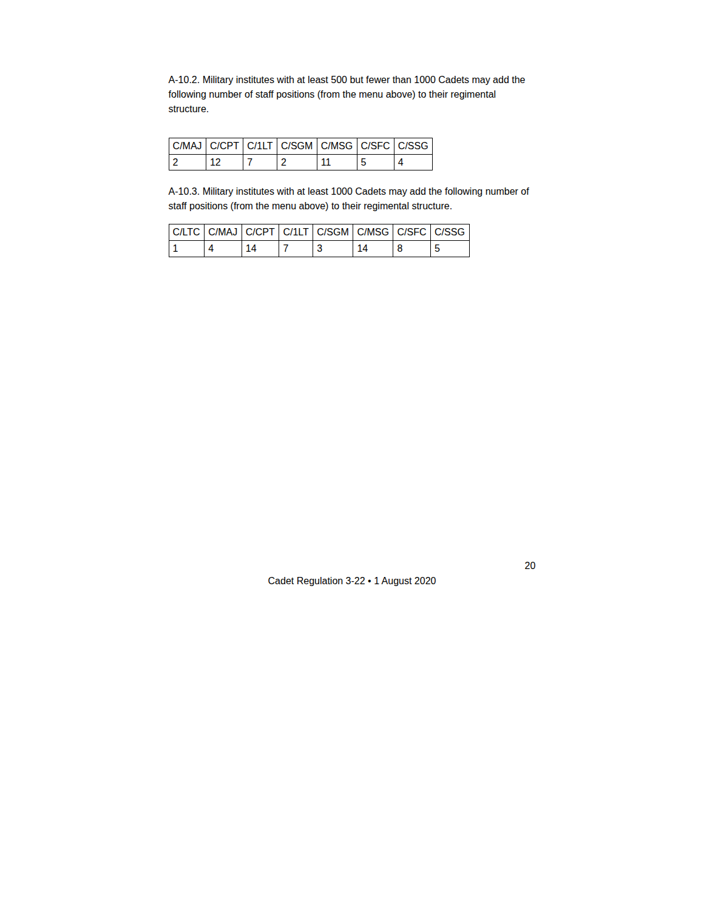A-10.2. Military institutes with at least 500 but fewer than 1000 Cadets may add the following number of staff positions (from the menu above) to their regimental structure.
| C/MAJ | C/CPT | C/1LT | C/SGM | C/MSG | C/SFC | C/SSG |
| 2 | 12 | 7 | 2 | 11 | 5 | 4 |
A-10.3. Military institutes with at least 1000 Cadets may add the following number of staff positions (from the menu above) to their regimental structure.
| C/LTC | C/MAJ | C/CPT | C/1LT | C/SGM | C/MSG | C/SFC | C/SSG |
| 1 | 4 | 14 | 7 | 3 | 14 | 8 | 5 |
20
Cadet Regulation 3-22 • 1 August 2020